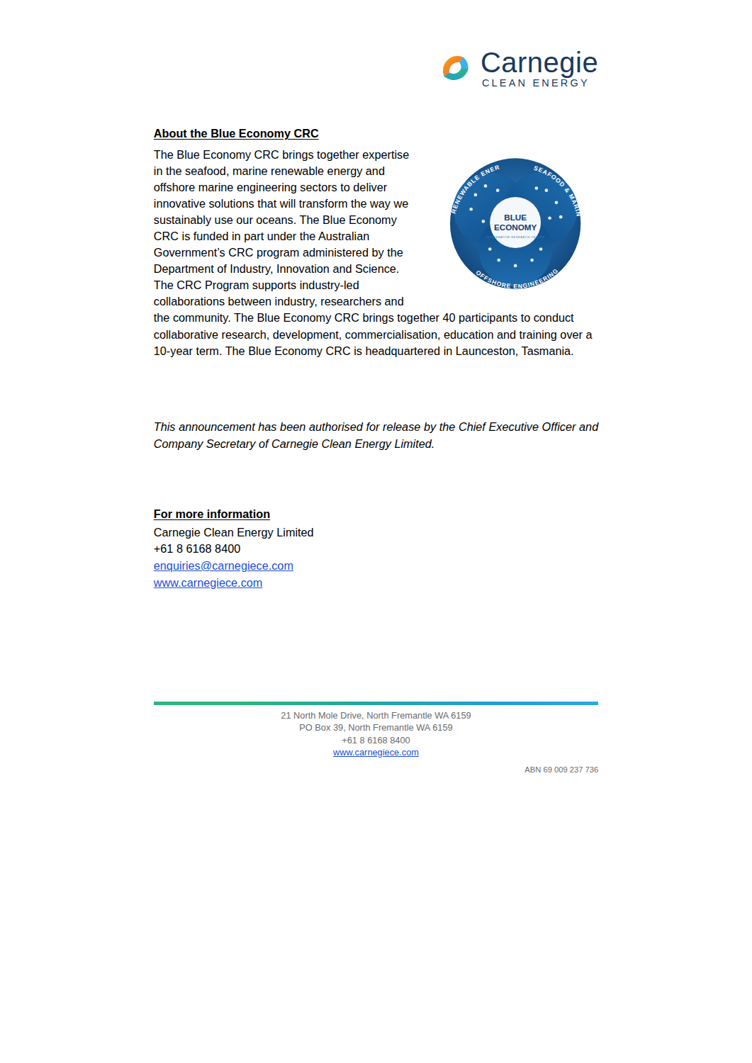Carnegie
CLEAN ENERGY
About the Blue Economy CRC
BLUE ECONOMY COOPERATIVE RESEARCH CENTRE RENEWABLE ENERGY SEAFOOD & MARINE PRODUCTION OFFSHORE ENGINEERING
The Blue Economy CRC brings together expertise in the seafood, marine renewable energy and offshore marine engineering sectors to deliver innovative solutions that will transform the way we sustainably use our oceans. The Blue Economy CRC is funded in part under the Australian Government’s CRC program administered by the Department of Industry, Innovation and Science. The CRC Program supports industry-led collaborations between industry, researchers and the community. The Blue Economy CRC brings together 40 participants to conduct collaborative research, development, commercialisation, education and training over a 10-year term. The Blue Economy CRC is headquartered in Launceston, Tasmania.
This announcement has been authorised for release by the Chief Executive Officer and Company Secretary of Carnegie Clean Energy Limited.
For more information
Carnegie Clean Energy Limited
+61 8 6168 8400
enquiries@carnegiece.com
www.carnegiece.com
21 North Mole Drive, North Fremantle WA 6159
PO Box 39, North Fremantle WA 6159
+61 8 6168 8400
www.carnegiece.com
ABN 69 009 237 736